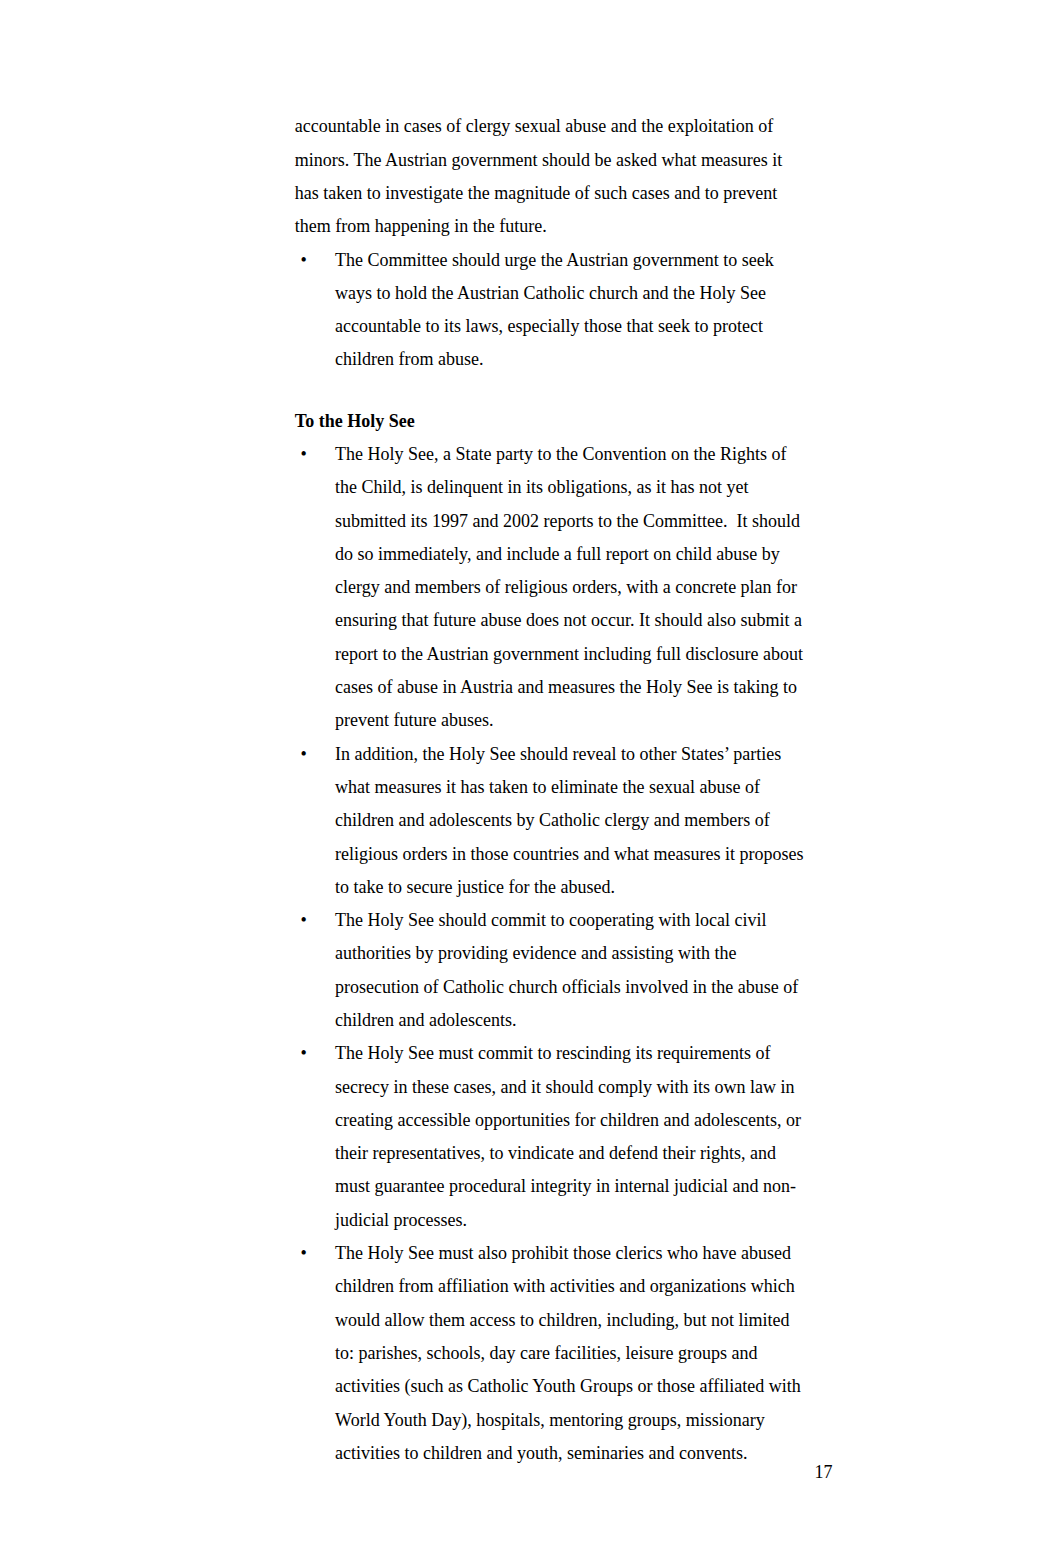accountable in cases of clergy sexual abuse and the exploitation of minors. The Austrian government should be asked what measures it has taken to investigate the magnitude of such cases and to prevent them from happening in the future.
The Committee should urge the Austrian government to seek ways to hold the Austrian Catholic church and the Holy See accountable to its laws, especially those that seek to protect children from abuse.
To the Holy See
The Holy See, a State party to the Convention on the Rights of the Child, is delinquent in its obligations, as it has not yet submitted its 1997 and 2002 reports to the Committee. It should do so immediately, and include a full report on child abuse by clergy and members of religious orders, with a concrete plan for ensuring that future abuse does not occur. It should also submit a report to the Austrian government including full disclosure about cases of abuse in Austria and measures the Holy See is taking to prevent future abuses.
In addition, the Holy See should reveal to other States’ parties what measures it has taken to eliminate the sexual abuse of children and adolescents by Catholic clergy and members of religious orders in those countries and what measures it proposes to take to secure justice for the abused.
The Holy See should commit to cooperating with local civil authorities by providing evidence and assisting with the prosecution of Catholic church officials involved in the abuse of children and adolescents.
The Holy See must commit to rescinding its requirements of secrecy in these cases, and it should comply with its own law in creating accessible opportunities for children and adolescents, or their representatives, to vindicate and defend their rights, and must guarantee procedural integrity in internal judicial and non-judicial processes.
The Holy See must also prohibit those clerics who have abused children from affiliation with activities and organizations which would allow them access to children, including, but not limited to: parishes, schools, day care facilities, leisure groups and activities (such as Catholic Youth Groups or those affiliated with World Youth Day), hospitals, mentoring groups, missionary activities to children and youth, seminaries and convents.
17